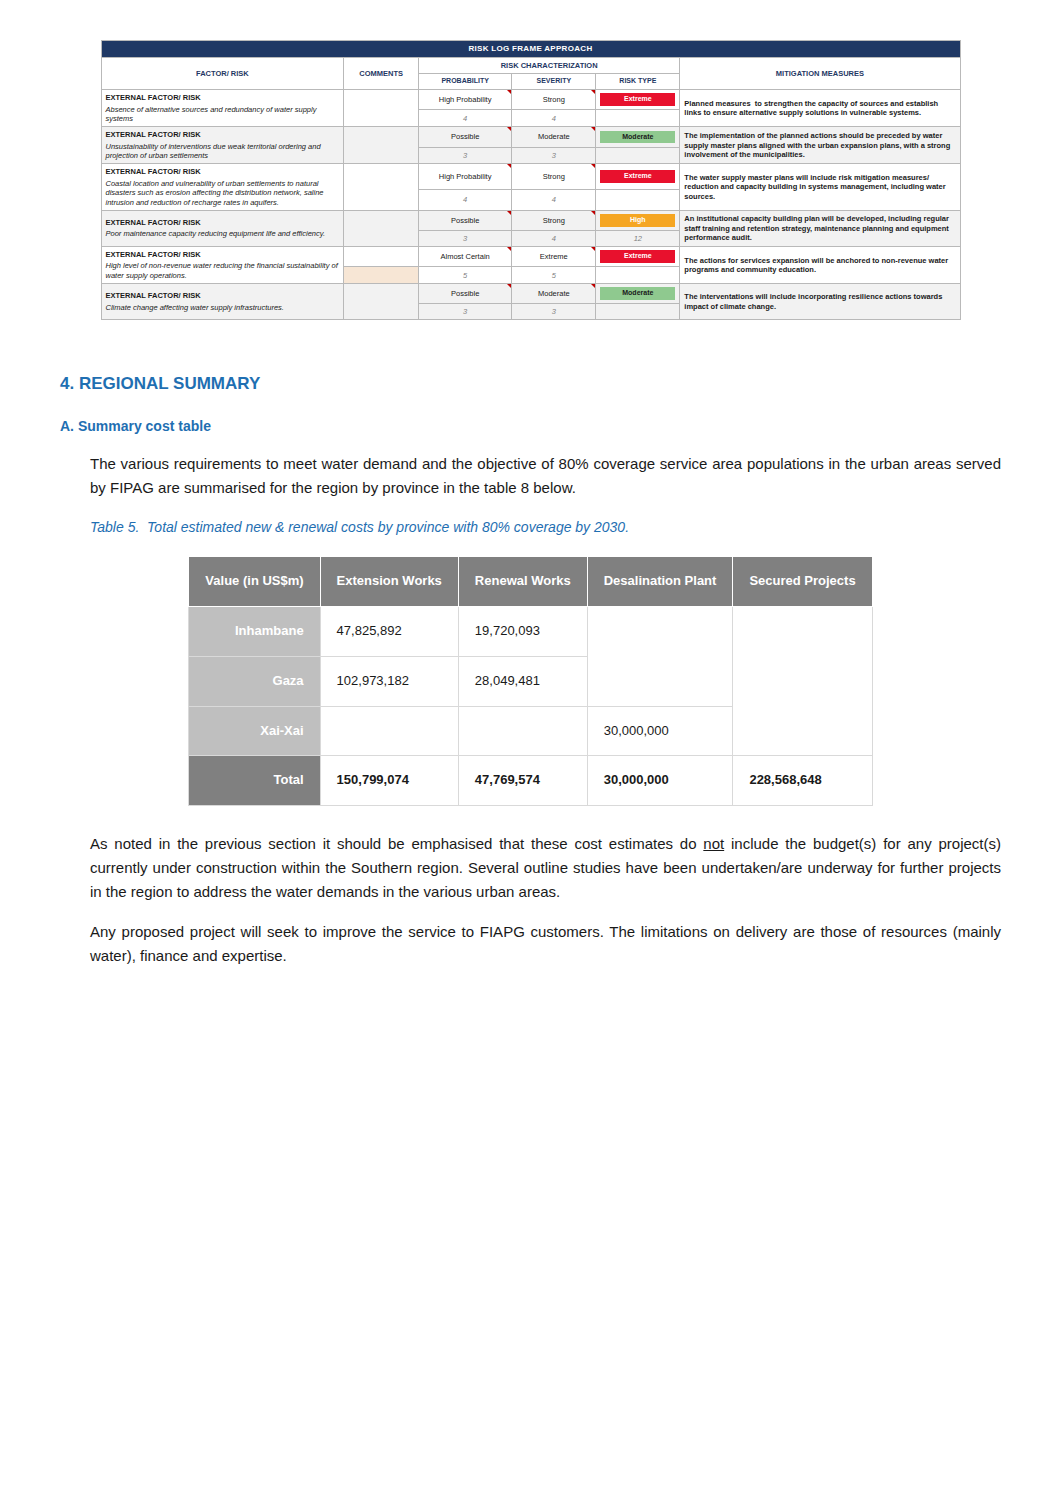| RISK LOG FRAME APPROACH |
| --- |
| FACTOR/ RISK | COMMENTS | RISK CHARACTERIZATION | MITIGATION MEASURES |
| PROBABILITY | SEVERITY | RISK TYPE |
| EXTERNAL FACTOR/ RISK Absence of alternative sources and redundancy of water supply systems | | High Probability | Strong | Extreme | Planned measures to strengthen the capacity of sources and establish links to ensure alternative supply solutions in vulnerable systems. |
| 4 | 4 | |
| EXTERNAL FACTOR/ RISK Unsustainability of interventions due weak territorial ordering and projection of urban settlements | | Possible | Moderate | Moderate | The implementation of the planned actions should be preceded by water supply master plans aligned with the urban expansion plans, with a strong involvement of the municipalities. |
| 3 | 3 | |
| EXTERNAL FACTOR/ RISK Coastal location and vulnerability of urban settlements to natural disasters such as erosion affecting the distribution network, saline intrusion and reduction of recharge rates in aquifers. | | High Probability | Strong | Extreme | The water supply master plans will include risk mitigation measures/ reduction and capacity building in systems management, including water sources. |
| 4 | 4 | |
| EXTERNAL FACTOR/ RISK Poor maintenance capacity reducing equipment life and efficiency. | | Possible | Strong | High | An institutional capacity building plan will be developed, including regular staff training and retention strategy, maintenance planning and equipment performance audit. |
| 3 | 4 | 12 |
| EXTERNAL FACTOR/ RISK High level of non-revenue water reducing the financial sustainability of water supply operations. | | Almost Certain | Extreme | Extreme | The actions for services expansion will be anchored to non-revenue water programs and community education. |
| | 5 | 5 | |
| EXTERNAL FACTOR/ RISK Climate change affecting water supply infrastructures. | | Possible | Moderate | Moderate | The interventations will include incorporating resilience actions towards impact of climate change. |
| 3 | 3 | |
4. REGIONAL SUMMARY
A. Summary cost table
The various requirements to meet water demand and the objective of 80% coverage service area populations in the urban areas served by FIPAG are summarised for the region by province in the table 8 below.
Table 5. Total estimated new & renewal costs by province with 80% coverage by 2030.
| Value (in US$m) | Extension Works | Renewal Works | Desalination Plant | Secured Projects |
| --- | --- | --- | --- | --- |
| Inhambane | 47,825,892 | 19,720,093 | | |
| Gaza | 102,973,182 | 28,049,481 |
| Xai-Xai | | | 30,000,000 |
| Total | 150,799,074 | 47,769,574 | 30,000,000 | 228,568,648 |
As noted in the previous section it should be emphasised that these cost estimates do not include the budget(s) for any project(s) currently under construction within the Southern region. Several outline studies have been undertaken/are underway for further projects in the region to address the water demands in the various urban areas.
Any proposed project will seek to improve the service to FIAPG customers. The limitations on delivery are those of resources (mainly water), finance and expertise.